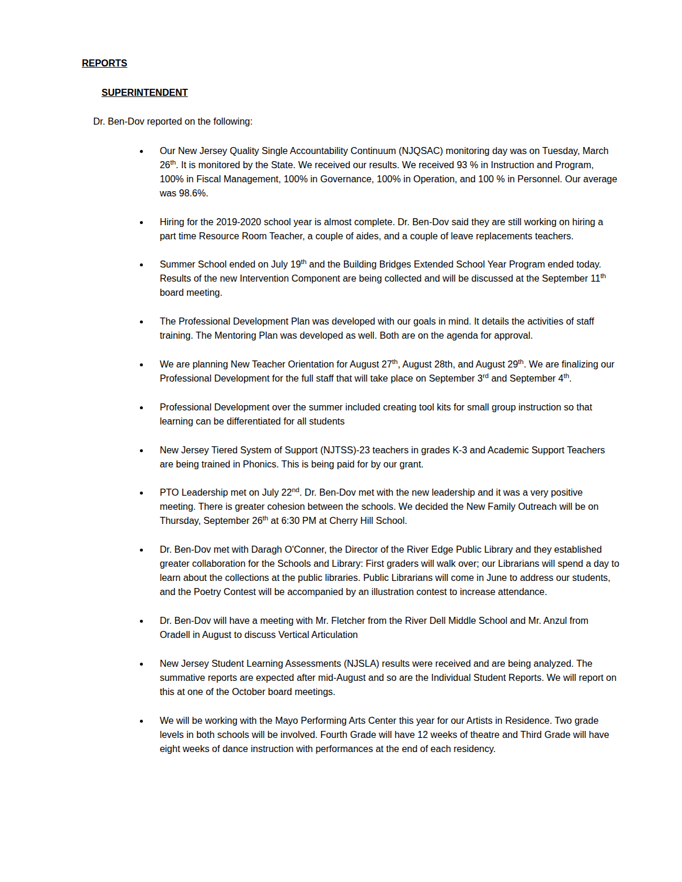REPORTS
SUPERINTENDENT
Dr. Ben-Dov reported on the following:
Our New Jersey Quality Single Accountability Continuum (NJQSAC) monitoring day was on Tuesday, March 26th. It is monitored by the State. We received our results. We received 93 % in Instruction and Program, 100% in Fiscal Management, 100% in Governance, 100% in Operation, and 100 % in Personnel. Our average was 98.6%.
Hiring for the 2019-2020 school year is almost complete. Dr. Ben-Dov said they are still working on hiring a part time Resource Room Teacher, a couple of aides, and a couple of leave replacements teachers.
Summer School ended on July 19th and the Building Bridges Extended School Year Program ended today. Results of the new Intervention Component are being collected and will be discussed at the September 11th board meeting.
The Professional Development Plan was developed with our goals in mind. It details the activities of staff training. The Mentoring Plan was developed as well. Both are on the agenda for approval.
We are planning New Teacher Orientation for August 27th, August 28th, and August 29th. We are finalizing our Professional Development for the full staff that will take place on September 3rd and September 4th.
Professional Development over the summer included creating tool kits for small group instruction so that learning can be differentiated for all students
New Jersey Tiered System of Support (NJTSS)-23 teachers in grades K-3 and Academic Support Teachers are being trained in Phonics. This is being paid for by our grant.
PTO Leadership met on July 22nd. Dr. Ben-Dov met with the new leadership and it was a very positive meeting. There is greater cohesion between the schools. We decided the New Family Outreach will be on Thursday, September 26th at 6:30 PM at Cherry Hill School.
Dr. Ben-Dov met with Daragh O'Conner, the Director of the River Edge Public Library and they established greater collaboration for the Schools and Library: First graders will walk over; our Librarians will spend a day to learn about the collections at the public libraries. Public Librarians will come in June to address our students, and the Poetry Contest will be accompanied by an illustration contest to increase attendance.
Dr. Ben-Dov will have a meeting with Mr. Fletcher from the River Dell Middle School and Mr. Anzul from Oradell in August to discuss Vertical Articulation
New Jersey Student Learning Assessments (NJSLA) results were received and are being analyzed. The summative reports are expected after mid-August and so are the Individual Student Reports. We will report on this at one of the October board meetings.
We will be working with the Mayo Performing Arts Center this year for our Artists in Residence. Two grade levels in both schools will be involved. Fourth Grade will have 12 weeks of theatre and Third Grade will have eight weeks of dance instruction with performances at the end of each residency.